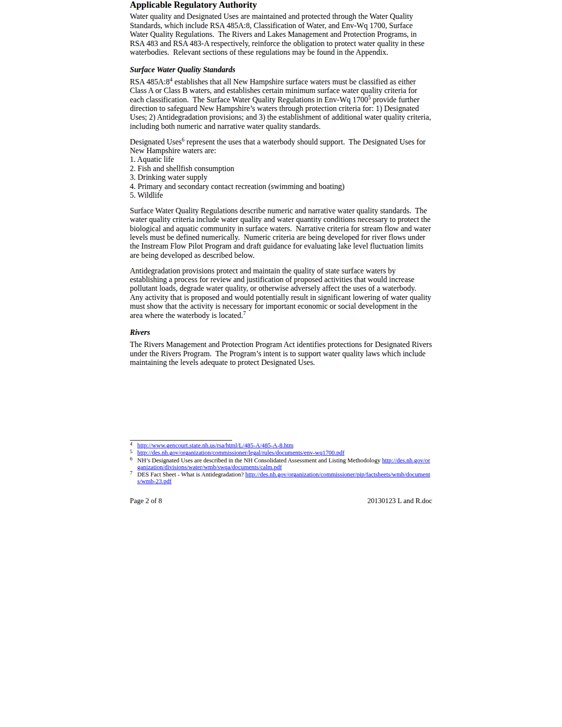Applicable Regulatory Authority
Water quality and Designated Uses are maintained and protected through the Water Quality Standards, which include RSA 485A:8, Classification of Water, and Env-Wq 1700, Surface Water Quality Regulations. The Rivers and Lakes Management and Protection Programs, in RSA 483 and RSA 483-A respectively, reinforce the obligation to protect water quality in these waterbodies. Relevant sections of these regulations may be found in the Appendix.
Surface Water Quality Standards
RSA 485A:84 establishes that all New Hampshire surface waters must be classified as either Class A or Class B waters, and establishes certain minimum surface water quality criteria for each classification. The Surface Water Quality Regulations in Env-Wq 17005 provide further direction to safeguard New Hampshire’s waters through protection criteria for: 1) Designated Uses; 2) Antidegradation provisions; and 3) the establishment of additional water quality criteria, including both numeric and narrative water quality standards.
Designated Uses6 represent the uses that a waterbody should support. The Designated Uses for New Hampshire waters are:
1. Aquatic life
2. Fish and shellfish consumption
3. Drinking water supply
4. Primary and secondary contact recreation (swimming and boating)
5. Wildlife
Surface Water Quality Regulations describe numeric and narrative water quality standards. The water quality criteria include water quality and water quantity conditions necessary to protect the biological and aquatic community in surface waters. Narrative criteria for stream flow and water levels must be defined numerically. Numeric criteria are being developed for river flows under the Instream Flow Pilot Program and draft guidance for evaluating lake level fluctuation limits are being developed as described below.
Antidegradation provisions protect and maintain the quality of state surface waters by establishing a process for review and justification of proposed activities that would increase pollutant loads, degrade water quality, or otherwise adversely affect the uses of a waterbody. Any activity that is proposed and would potentially result in significant lowering of water quality must show that the activity is necessary for important economic or social development in the area where the waterbody is located.7
Rivers
The Rivers Management and Protection Program Act identifies protections for Designated Rivers under the Rivers Program. The Program’s intent is to support water quality laws which include maintaining the levels adequate to protect Designated Uses.
4 http://www.gencourt.state.nh.us/rsa/html/L/485-A/485-A-8.htm
5 http://des.nh.gov/organization/commissioner/legal/rules/documents/env-wq1700.pdf
6 NH’s Designated Uses are described in the NH Consolidated Assessment and Listing Methodology http://des.nh.gov/organization/divisions/water/wmb/swqa/documents/calm.pdf
7 DES Fact Sheet - What is Antidegradation? http://des.nh.gov/organization/commissioner/pip/factsheets/wmb/documents/wmb-23.pdf
Page 2 of 8 20130123 L and R.doc